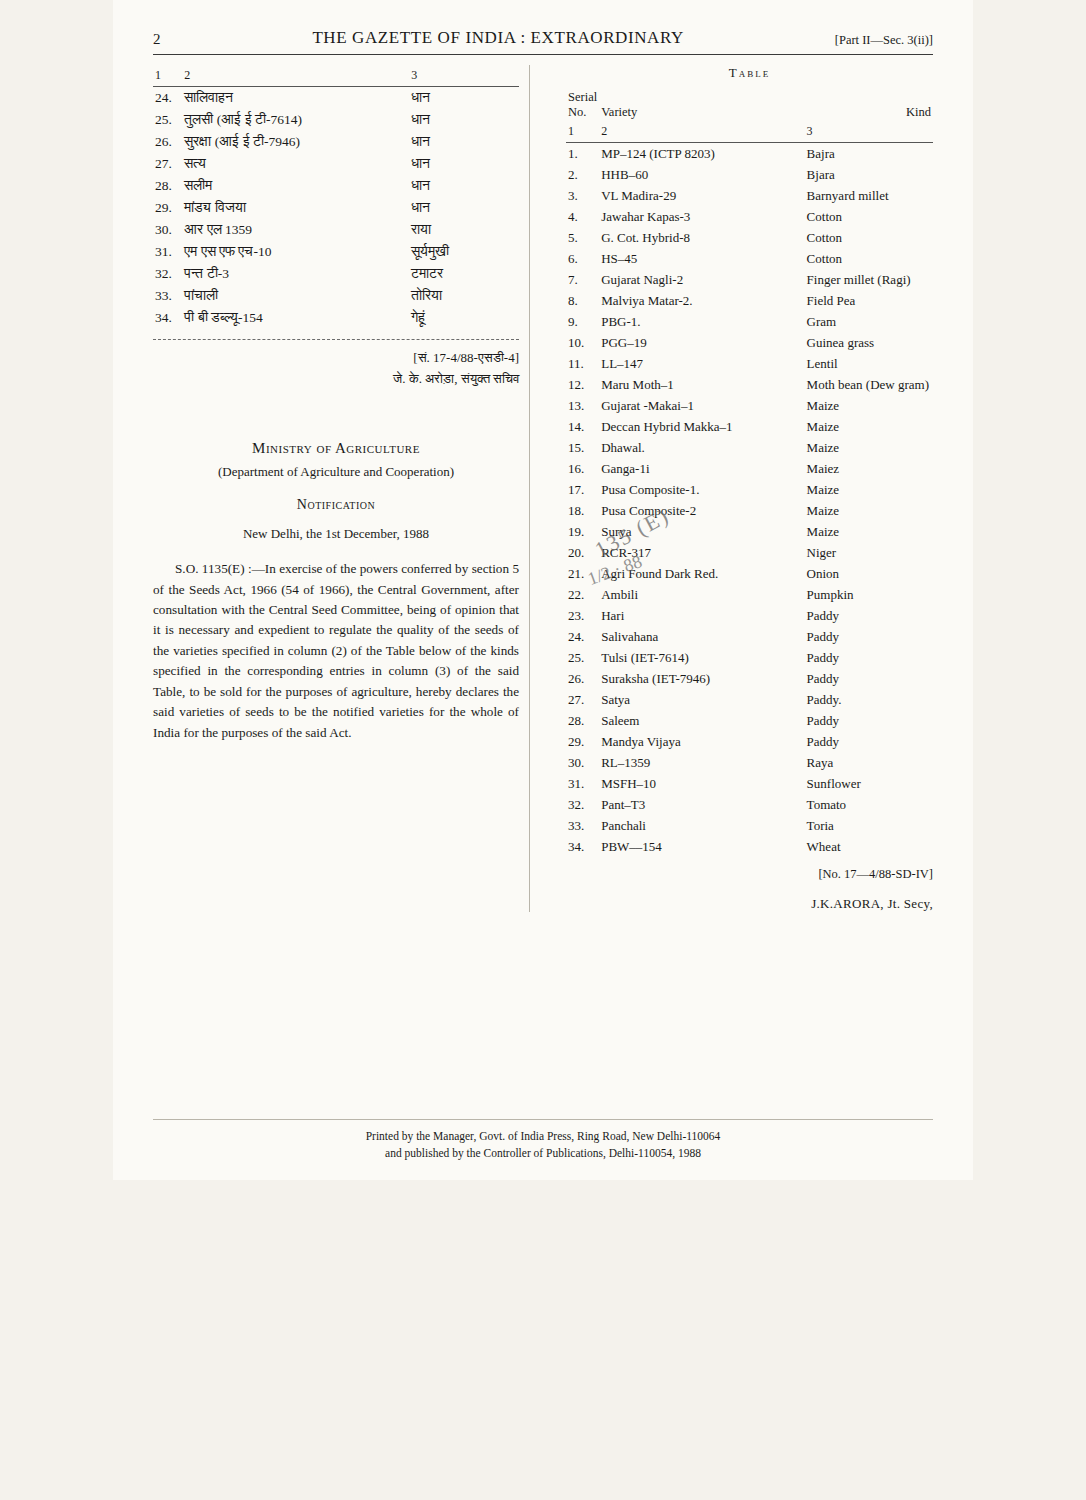2
The Gazette of India : Extraordinary
[Part II—Sec. 3(ii)]
| 1 | 2 | 3 |
| 24. | सालिवाहन | धान |
| 25. | तुलसी (आई ई टी-7614) | धान |
| 26. | सुरक्षा (आई ई टी-7946) | धान |
| 27. | सत्य | धान |
| 28. | सलीम | धान |
| 29. | मांड्य विजया | धान |
| 30. | आर एल 1359 | राया |
| 31. | एम एस एफ एच-10 | सूर्यमुखी |
| 32. | पन्त टी-3 | टमाटर |
| 33. | पांचाली | तोरिया |
| 34. | पी बी डब्ल्यू-154 | गेहूं |
[सं. 17-4/88-एसडी-4]
जे. के. अरोड़ा, संयुक्त सचिव
Ministry of Agriculture
(Department of Agriculture and Cooperation)
Notification
New Delhi, the 1st December, 1988
S.O. 1135(E) :—In exercise of the powers conferred by section 5 of the Seeds Act, 1966 (54 of 1966), the Central Government, after consultation with the Central Seed Committee, being of opinion that it is necessary and expedient to regulate the quality of the seeds of the varieties specified in column (2) of the Table below of the kinds specified in the corresponding entries in column (3) of the said Table, to be sold for the purposes of agriculture, hereby declares the said varieties of seeds to be the notified varieties for the whole of India for the purposes of the said Act.
Table
| Serial No. | Variety | Kind |
| --- | --- | --- |
| 1 | 2 | 3 |
| 1. | MP–124 (ICTP 8203) | Bajra |
| 2. | HHB–60 | Bjara |
| 3. | VL Madira-29 | Barnyard millet |
| 4. | Jawahar Kapas-3 | Cotton |
| 5. | G. Cot. Hybrid-8 | Cotton |
| 6. | HS–45 | Cotton |
| 7. | Gujarat Nagli-2 | Finger millet (Ragi) |
| 8. | Malviya Matar-2. | Field Pea |
| 9. | PBG-1. | Gram |
| 10. | PGG–19 | Guinea grass |
| 11. | LL–147 | Lentil |
| 12. | Maru Moth–1 | Moth bean (Dew gram) |
| 13. | Gujarat -Makai–1 | Maize |
| 14. | Deccan Hybrid Makka–1 | Maize |
| 15. | Dhawal. | Maize |
| 16. | Ganga-1i | Maiez |
| 17. | Pusa Composite-1. | Maize |
| 18. | Pusa Composite-2 | Maize |
| 19. | Surya | Maize |
| 20. | RCR-317 | Niger |
| 21. | Agri Found Dark Red. | Onion |
| 22. | Ambili | Pumpkin |
| 23. | Hari | Paddy |
| 24. | Salivahana | Paddy |
| 25. | Tulsi (IET-7614) | Paddy |
| 26. | Suraksha (IET-7946) | Paddy |
| 27. | Satya | Paddy. |
| 28. | Saleem | Paddy |
| 29. | Mandya Vijaya | Paddy |
| 30. | RL–1359 | Raya |
| 31. | MSFH–10 | Sunflower |
| 32. | Pant–T3 | Tomato |
| 33. | Panchali | Toria |
| 34. | PBW––154 | Wheat |
[No. 17—4/88-SD-IV]
J.K.ARORA, Jt. Secy,
135 (E)
1/2 · 88
Printed by the Manager, Govt. of India Press, Ring Road, New Delhi-110064
and published by the Controller of Publications, Delhi-110054, 1988